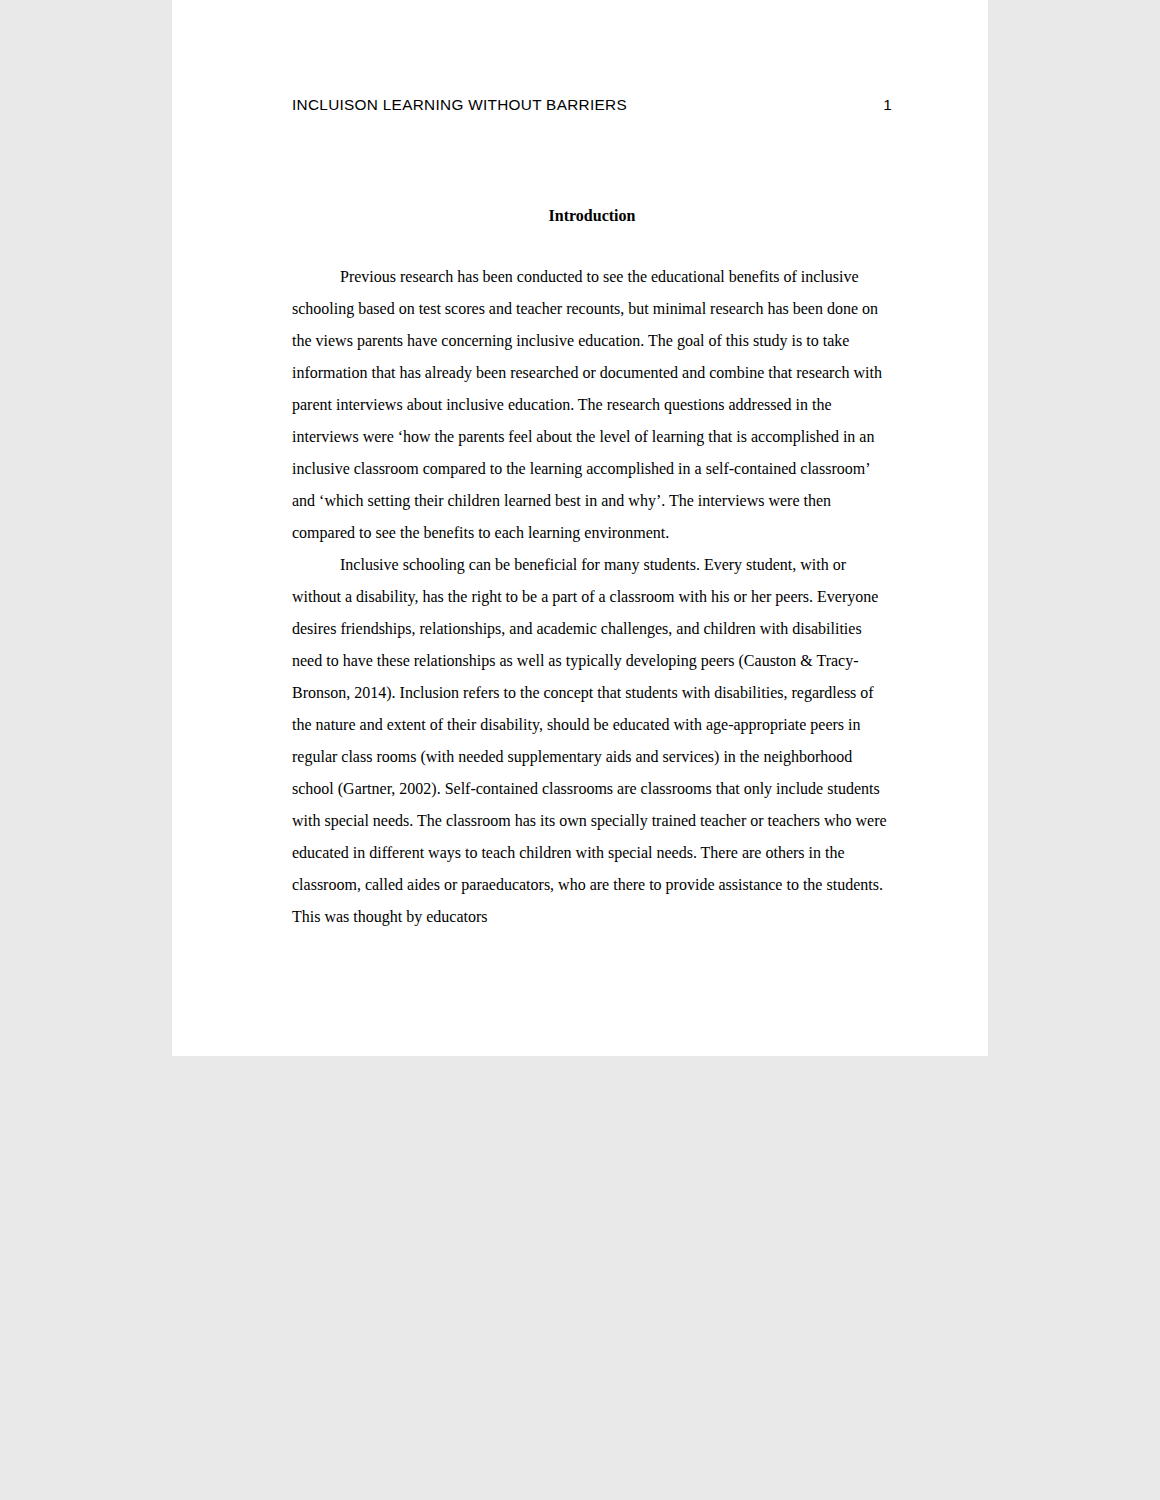Incluison Learning Without Barriers 1
Introduction
Previous research has been conducted to see the educational benefits of inclusive schooling based on test scores and teacher recounts, but minimal research has been done on the views parents have concerning inclusive education. The goal of this study is to take information that has already been researched or documented and combine that research with parent interviews about inclusive education. The research questions addressed in the interviews were ‘how the parents feel about the level of learning that is accomplished in an inclusive classroom compared to the learning accomplished in a self-contained classroom’ and ‘which setting their children learned best in and why’. The interviews were then compared to see the benefits to each learning environment.
Inclusive schooling can be beneficial for many students. Every student, with or without a disability, has the right to be a part of a classroom with his or her peers. Everyone desires friendships, relationships, and academic challenges, and children with disabilities need to have these relationships as well as typically developing peers (Causton & Tracy-Bronson, 2014). Inclusion refers to the concept that students with disabilities, regardless of the nature and extent of their disability, should be educated with age-appropriate peers in regular class rooms (with needed supplementary aids and services) in the neighborhood school (Gartner, 2002). Self-contained classrooms are classrooms that only include students with special needs. The classroom has its own specially trained teacher or teachers who were educated in different ways to teach children with special needs. There are others in the classroom, called aides or paraeducators, who are there to provide assistance to the students. This was thought by educators